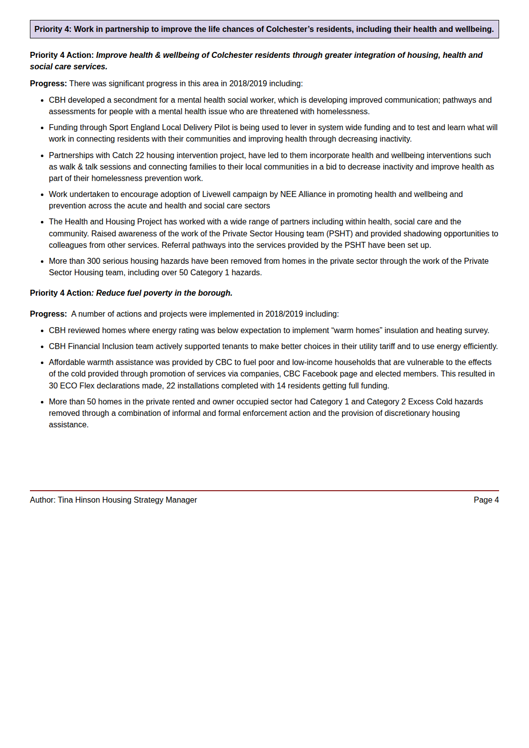Priority 4: Work in partnership to improve the life chances of Colchester’s residents, including their health and wellbeing.
Priority 4 Action: Improve health & wellbeing of Colchester residents through greater integration of housing, health and social care services.
Progress: There was significant progress in this area in 2018/2019 including:
CBH developed a secondment for a mental health social worker, which is developing improved communication; pathways and assessments for people with a mental health issue who are threatened with homelessness.
Funding through Sport England Local Delivery Pilot is being used to lever in system wide funding and to test and learn what will work in connecting residents with their communities and improving health through decreasing inactivity.
Partnerships with Catch 22 housing intervention project, have led to them incorporate health and wellbeing interventions such as walk & talk sessions and connecting families to their local communities in a bid to decrease inactivity and improve health as part of their homelessness prevention work.
Work undertaken to encourage adoption of Livewell campaign by NEE Alliance in promoting health and wellbeing and prevention across the acute and health and social care sectors
The Health and Housing Project has worked with a wide range of partners including within health, social care and the community. Raised awareness of the work of the Private Sector Housing team (PSHT) and provided shadowing opportunities to colleagues from other services. Referral pathways into the services provided by the PSHT have been set up.
More than 300 serious housing hazards have been removed from homes in the private sector through the work of the Private Sector Housing team, including over 50 Category 1 hazards.
Priority 4 Action: Reduce fuel poverty in the borough.
Progress: A number of actions and projects were implemented in 2018/2019 including:
CBH reviewed homes where energy rating was below expectation to implement “warm homes” insulation and heating survey.
CBH Financial Inclusion team actively supported tenants to make better choices in their utility tariff and to use energy efficiently.
Affordable warmth assistance was provided by CBC to fuel poor and low-income households that are vulnerable to the effects of the cold provided through promotion of services via companies, CBC Facebook page and elected members. This resulted in 30 ECO Flex declarations made, 22 installations completed with 14 residents getting full funding.
More than 50 homes in the private rented and owner occupied sector had Category 1 and Category 2 Excess Cold hazards removed through a combination of informal and formal enforcement action and the provision of discretionary housing assistance.
Author: Tina Hinson Housing Strategy Manager Page 4